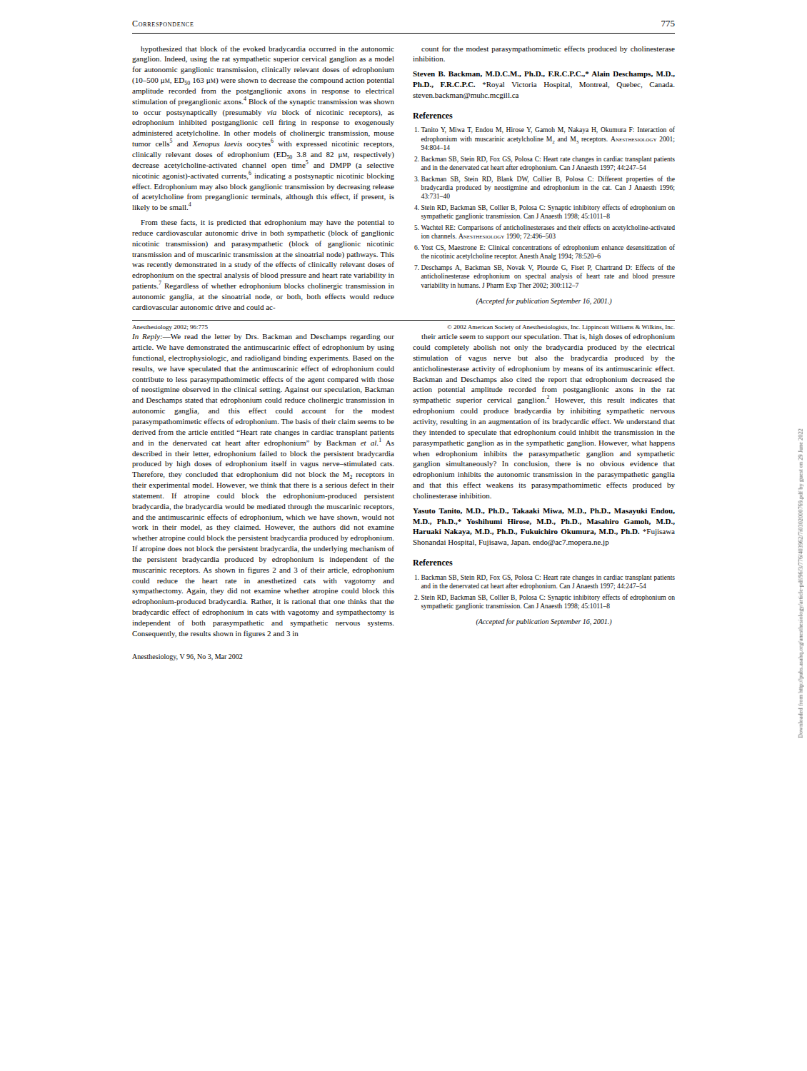Downloaded from http://pubs.asahq.org/anesthesiology/article-pdf/96/3/776/403962/7i0302000769.pdf by guest on 29 June 2022
Correspondence 775
hypothesized that block of the evoked bradycardia occurred in the autonomic ganglion. Indeed, using the rat sympathetic superior cervical ganglion as a model for autonomic ganglionic transmission, clinically relevant doses of edrophonium (10–500 μm, ED50 163 μm) were shown to decrease the compound action potential amplitude recorded from the postganglionic axons in response to electrical stimulation of preganglionic axons.4 Block of the synaptic transmission was shown to occur postsynaptically (presumably via block of nicotinic receptors), as edrophonium inhibited postganglionic cell firing in response to exogenously administered acetylcholine. In other models of cholinergic transmission, mouse tumor cells5 and Xenopus laevis oocytes6 with expressed nicotinic receptors, clinically relevant doses of edrophonium (ED50 3.8 and 82 μm, respectively) decrease acetylcholine-activated channel open time5 and DMPP (a selective nicotinic agonist)-activated currents,6 indicating a postsynaptic nicotinic blocking effect. Edrophonium may also block ganglionic transmission by decreasing release of acetylcholine from preganglionic terminals, although this effect, if present, is likely to be small.4
From these facts, it is predicted that edrophonium may have the potential to reduce cardiovascular autonomic drive in both sympathetic (block of ganglionic nicotinic transmission) and parasympathetic (block of ganglionic nicotinic transmission and of muscarinic transmission at the sinoatrial node) pathways. This was recently demonstrated in a study of the effects of clinically relevant doses of edrophonium on the spectral analysis of blood pressure and heart rate variability in patients.7 Regardless of whether edrophonium blocks cholinergic transmission in autonomic ganglia, at the sinoatrial node, or both, both effects would reduce cardiovascular autonomic drive and could ac-
count for the modest parasympathomimetic effects produced by cholinesterase inhibition.
Steven B. Backman, M.D.C.M., Ph.D., F.R.C.P.C.,* Alain Deschamps, M.D., Ph.D., F.R.C.P.C. *Royal Victoria Hospital, Montreal, Quebec, Canada. steven.backman@muhc.mcgill.ca
References
Tanito Y, Miwa T, Endou M, Hirose Y, Gamoh M, Nakaya H, Okumura F: Interaction of edrophonium with muscarinic acetylcholine M2 and M3 receptors. Anesthesiology 2001; 94:804–14
Backman SB, Stein RD, Fox GS, Polosa C: Heart rate changes in cardiac transplant patients and in the denervated cat heart after edrophonium. Can J Anaesth 1997; 44:247–54
Backman SB, Stein RD, Blank DW, Collier B, Polosa C: Different properties of the bradycardia produced by neostigmine and edrophonium in the cat. Can J Anaesth 1996; 43:731–40
Stein RD, Backman SB, Collier B, Polosa C: Synaptic inhibitory effects of edrophonium on sympathetic ganglionic transmission. Can J Anaesth 1998; 45:1011–8
Wachtel RE: Comparisons of anticholinesterases and their effects on acetylcholine-activated ion channels. Anesthesiology 1990; 72:496–503
Yost CS, Maestrone E: Clinical concentrations of edrophonium enhance desensitization of the nicotinic acetylcholine receptor. Anesth Analg 1994; 78:520–6
Deschamps A, Backman SB, Novak V, Plourde G, Fiset P, Chartrand D: Effects of the anticholinesterase edrophonium on spectral analysis of heart rate and blood pressure variability in humans. J Pharm Exp Ther 2002; 300:112–7
(Accepted for publication September 16, 2001.)
Anesthesiology 2002; 96:775 © 2002 American Society of Anesthesiologists, Inc. Lippincott Williams & Wilkins, Inc.
In Reply:—We read the letter by Drs. Backman and Deschamps regarding our article. We have demonstrated the antimuscarinic effect of edrophonium by using functional, electrophysiologic, and radioligand binding experiments. Based on the results, we have speculated that the antimuscarinic effect of edrophonium could contribute to less parasympathomimetic effects of the agent compared with those of neostigmine observed in the clinical setting. Against our speculation, Backman and Deschamps stated that edrophonium could reduce cholinergic transmission in autonomic ganglia, and this effect could account for the modest parasympathomimetic effects of edrophonium. The basis of their claim seems to be derived from the article entitled “Heart rate changes in cardiac transplant patients and in the denervated cat heart after edrophonium” by Backman et al.1 As described in their letter, edrophonium failed to block the persistent bradycardia produced by high doses of edrophonium itself in vagus nerve–stimulated cats. Therefore, they concluded that edrophonium did not block the M2 receptors in their experimental model. However, we think that there is a serious defect in their statement. If atropine could block the edrophonium-produced persistent bradycardia, the bradycardia would be mediated through the muscarinic receptors, and the antimuscarinic effects of edrophonium, which we have shown, would not work in their model, as they claimed. However, the authors did not examine whether atropine could block the persistent bradycardia produced by edrophonium. If atropine does not block the persistent bradycardia, the underlying mechanism of the persistent bradycardia produced by edrophonium is independent of the muscarinic receptors. As shown in figures 2 and 3 of their article, edrophonium could reduce the heart rate in anesthetized cats with vagotomy and sympathectomy. Again, they did not examine whether atropine could block this edrophonium-produced bradycardia. Rather, it is rational that one thinks that the bradycardic effect of edrophonium in cats with vagotomy and sympathectomy is independent of both parasympathetic and sympathetic nervous systems. Consequently, the results shown in figures 2 and 3 in
their article seem to support our speculation. That is, high doses of edrophonium could completely abolish not only the bradycardia produced by the electrical stimulation of vagus nerve but also the bradycardia produced by the anticholinesterase activity of edrophonium by means of its antimuscarinic effect. Backman and Deschamps also cited the report that edrophonium decreased the action potential amplitude recorded from postganglionic axons in the rat sympathetic superior cervical ganglion.2 However, this result indicates that edrophonium could produce bradycardia by inhibiting sympathetic nervous activity, resulting in an augmentation of its bradycardic effect. We understand that they intended to speculate that edrophonium could inhibit the transmission in the parasympathetic ganglion as in the sympathetic ganglion. However, what happens when edrophonium inhibits the parasympathetic ganglion and sympathetic ganglion simultaneously? In conclusion, there is no obvious evidence that edrophonium inhibits the autonomic transmission in the parasympathetic ganglia and that this effect weakens its parasympathomimetic effects produced by cholinesterase inhibition.
Yasuto Tanito, M.D., Ph.D., Takaaki Miwa, M.D., Ph.D., Masayuki Endou, M.D., Ph.D.,* Yoshihumi Hirose, M.D., Ph.D., Masahiro Gamoh, M.D., Haruaki Nakaya, M.D., Ph.D., Fukuichiro Okumura, M.D., Ph.D. *Fujisawa Shonandai Hospital, Fujisawa, Japan. endo@ac7.mopera.ne.jp
References
Backman SB, Stein RD, Fox GS, Polosa C: Heart rate changes in cardiac transplant patients and in the denervated cat heart after edrophonium. Can J Anaesth 1997; 44:247–54
Stein RD, Backman SB, Collier B, Polosa C: Synaptic inhibitory effects of edrophonium on sympathetic ganglionic transmission. Can J Anaesth 1998; 45:1011–8
(Accepted for publication September 16, 2001.)
Anesthesiology, V 96, No 3, Mar 2002